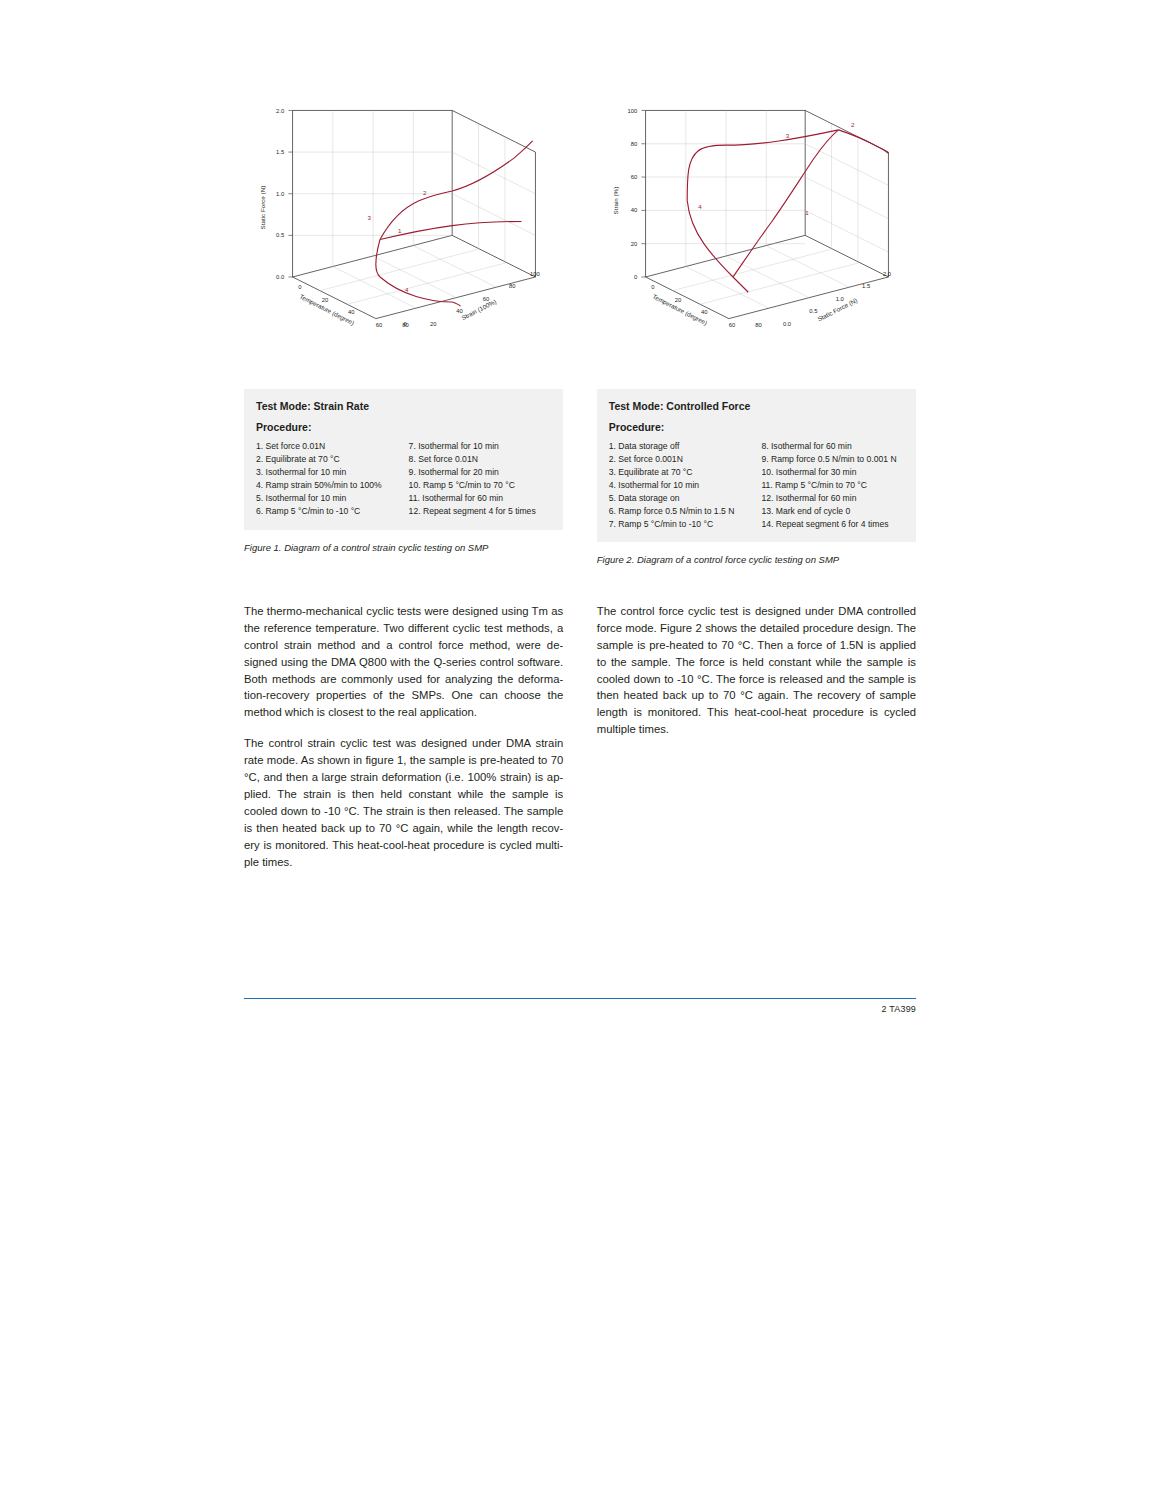2.0 1.5 1.0 0.5 0.0 Static Force (N) 0 20 40 60 80 Temperature (degree) 100 80 60 40 20 0 Strain (100%) 2 3 1 4
Test Mode: Strain Rate
Procedure:
1. Set force 0.01N
2. Equilibrate at 70 °C
3. Isothermal for 10 min
4. Ramp strain 50%/min to 100%
5. Isothermal for 10 min
6. Ramp 5 °C/min to -10 °C
7. Isothermal for 10 min
8. Set force 0.01N
9. Isothermal for 20 min
10. Ramp 5 °C/min to 70 °C
11. Isothermal for 60 min
12. Repeat segment 4 for 5 times
Figure 1. Diagram of a control strain cyclic testing on SMP
100 80 60 40 20 0 Strain (%) 0 20 40 60 80 Temperature (degree) 2.0 1.5 1.0 0.5 0.0 Static Force (N) 2 3 4 1
Test Mode: Controlled Force
Procedure:
1. Data storage off
2. Set force 0.001N
3. Equilibrate at 70 °C
4. Isothermal for 10 min
5. Data storage on
6. Ramp force 0.5 N/min to 1.5 N
7. Ramp 5 °C/min to -10 °C
8. Isothermal for 60 min
9. Ramp force 0.5 N/min to 0.001 N
10. Isothermal for 30 min
11. Ramp 5 °C/min to 70 °C
12. Isothermal for 60 min
13. Mark end of cycle 0
14. Repeat segment 6 for 4 times
Figure 2. Diagram of a control force cyclic testing on SMP
The thermo-mechanical cyclic tests were designed using Tm as the reference temperature. Two different cyclic test methods, a control strain method and a control force method, were designed using the DMA Q800 with the Q-series control software. Both methods are commonly used for analyzing the deformation-recovery properties of the SMPs. One can choose the method which is closest to the real application.
The control strain cyclic test was designed under DMA strain rate mode. As shown in figure 1, the sample is pre-heated to 70 °C, and then a large strain deformation (i.e. 100% strain) is applied. The strain is then held constant while the sample is cooled down to -10 °C. The strain is then released. The sample is then heated back up to 70 °C again, while the length recovery is monitored. This heat-cool-heat procedure is cycled multiple times.
The control force cyclic test is designed under DMA controlled force mode. Figure 2 shows the detailed procedure design. The sample is pre-heated to 70 °C. Then a force of 1.5N is applied to the sample. The force is held constant while the sample is cooled down to -10 °C. The force is released and the sample is then heated back up to 70 °C again. The recovery of sample length is monitored. This heat-cool-heat procedure is cycled multiple times.
2 TA399